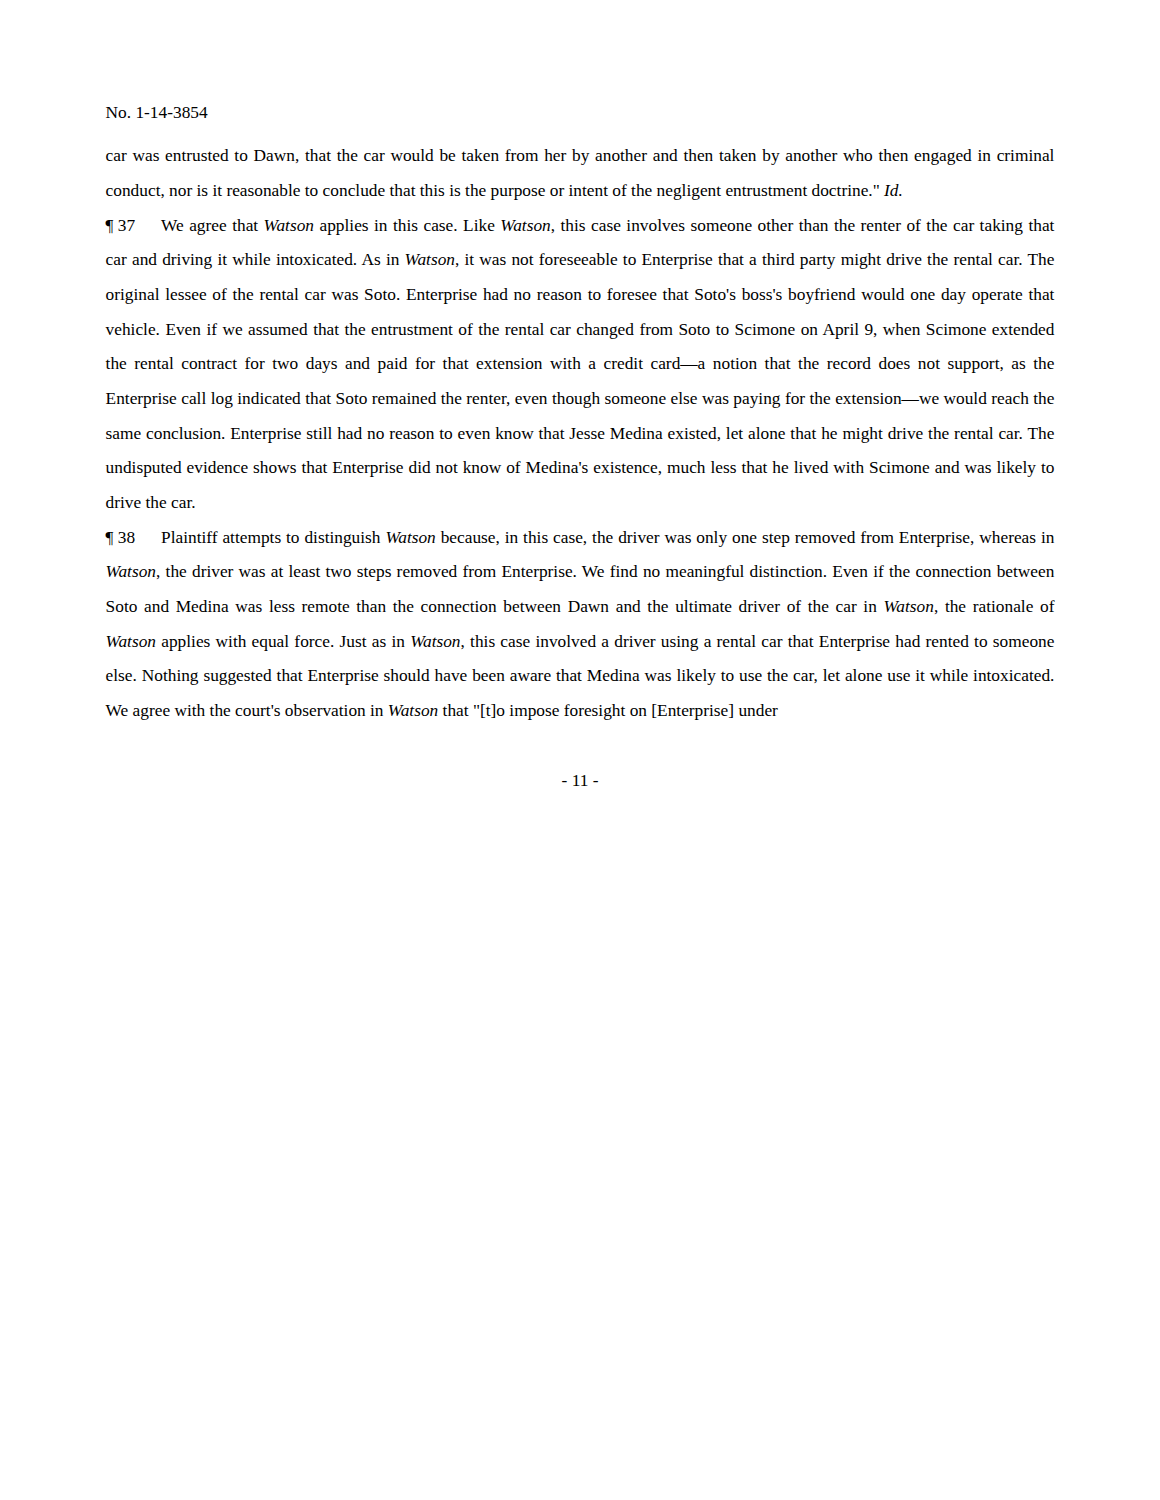No. 1-14-3854
car was entrusted to Dawn, that the car would be taken from her by another and then taken by another who then engaged in criminal conduct, nor is it reasonable to conclude that this is the purpose or intent of the negligent entrustment doctrine." Id.
¶ 37 We agree that Watson applies in this case. Like Watson, this case involves someone other than the renter of the car taking that car and driving it while intoxicated. As in Watson, it was not foreseeable to Enterprise that a third party might drive the rental car. The original lessee of the rental car was Soto. Enterprise had no reason to foresee that Soto's boss's boyfriend would one day operate that vehicle. Even if we assumed that the entrustment of the rental car changed from Soto to Scimone on April 9, when Scimone extended the rental contract for two days and paid for that extension with a credit card—a notion that the record does not support, as the Enterprise call log indicated that Soto remained the renter, even though someone else was paying for the extension—we would reach the same conclusion. Enterprise still had no reason to even know that Jesse Medina existed, let alone that he might drive the rental car. The undisputed evidence shows that Enterprise did not know of Medina's existence, much less that he lived with Scimone and was likely to drive the car.
¶ 38 Plaintiff attempts to distinguish Watson because, in this case, the driver was only one step removed from Enterprise, whereas in Watson, the driver was at least two steps removed from Enterprise. We find no meaningful distinction. Even if the connection between Soto and Medina was less remote than the connection between Dawn and the ultimate driver of the car in Watson, the rationale of Watson applies with equal force. Just as in Watson, this case involved a driver using a rental car that Enterprise had rented to someone else. Nothing suggested that Enterprise should have been aware that Medina was likely to use the car, let alone use it while intoxicated. We agree with the court's observation in Watson that "[t]o impose foresight on [Enterprise] under
- 11 -